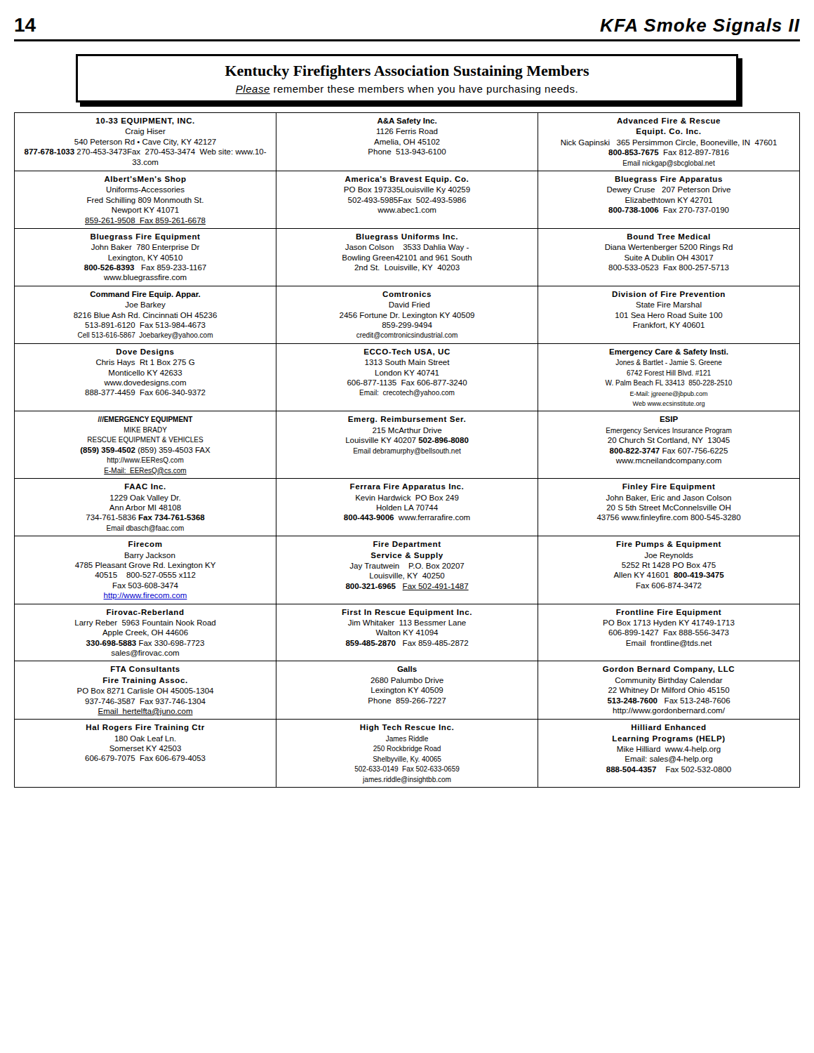14
KFA Smoke Signals II
Kentucky Firefighters Association Sustaining Members
Please remember these members when you have purchasing needs.
| 10-33 EQUIPMENT, INC. Craig Hiser 540 Peterson Rd • Cave City, KY 42127 877-678-1033 270-453-3473Fax 270-453-3474 Web site: www.10-33.com | A&A Safety Inc. 1126 Ferris Road Amelia, OH 45102 Phone 513-943-6100 | Advanced Fire & Rescue Equipt. Co. Inc. Nick Gapinski 365 Persimmon Circle, Booneville, IN 47601 800-853-7675 Fax 812-897-7816 Email nickgap@sbcglobal.net |
| Albert'sMen's Shop Uniforms-Accessories Fred Schilling 809 Monmouth St. Newport KY 41071 859-261-9508 Fax 859-261-6678 | America's Bravest Equip. Co. PO Box 197335Louisville Ky 40259 502-493-5985Fax 502-493-5986 www.abec1.com | Bluegrass Fire Apparatus Dewey Cruse 207 Peterson Drive Elizabethtown KY 42701 800-738-1006 Fax 270-737-0190 |
| Bluegrass Fire Equipment John Baker 780 Enterprise Dr Lexington, KY 40510 800-526-8393 Fax 859-233-1167 www.bluegrassfire.com | Bluegrass Uniforms Inc. Jason Colson 3533 Dahlia Way - Bowling Green42101 and 961 South 2nd St. Louisville, KY 40203 | Bound Tree Medical Diana Wertenberger 5200 Rings Rd Suite A Dublin OH 43017 800-533-0523 Fax 800-257-5713 |
| Command Fire Equip. Appar. Joe Barkey 8216 Blue Ash Rd. Cincinnati OH 45236 513-891-6120 Fax 513-984-4673 Cell 513-616-5867 Joebarkey@yahoo.com | Comtronics David Fried 2456 Fortune Dr. Lexington KY 40509 859-299-9494 credit@comtronicsindustrial.com | Division of Fire Prevention State Fire Marshal 101 Sea Hero Road Suite 100 Frankfort, KY 40601 |
| Dove Designs Chris Hays Rt 1 Box 275 G Monticello KY 42633 www.dovedesigns.com 888-377-4459 Fax 606-340-9372 | ECCO-Tech USA, UC 1313 South Main Street London KY 40741 606-877-1135 Fax 606-877-3240 Email: crecotech@yahoo.com | Emergency Care & Safety Insti. Jones & Bartlet - Jamie S. Greene 6742 Forest Hill Blvd. #121 W. Palm Beach FL 33413 850-228-2510 E-Mail: jgreene@jbpub.com Web www.ecsinstitute.org |
| ///EMERGENCY EQUIPMENT MIKE BRADY RESCUE EQUIPMENT & VEHICLES (859) 359-4502 (859) 359-4503 FAX http://www.EEResQ.com E-Mail: EEResQ@cs.com | Emerg. Reimbursement Ser. 215 McArthur Drive Louisville KY 40207 502-896-8080 Email debramurphy@bellsouth.net | ESIP Emergency Services Insurance Program 20 Church St Cortland, NY 13045 800-822-3747 Fax 607-756-6225 www.mcneilandcompany.com |
| FAAC Inc. 1229 Oak Valley Dr. Ann Arbor MI 48108 734-761-5836 Fax 734-761-5368 Email dbasch@faac.com | Ferrara Fire Apparatus Inc. Kevin Hardwick PO Box 249 Holden LA 70744 800-443-9006 www.ferrarafire.com | Finley Fire Equipment John Baker, Eric and Jason Colson 20 S 5th Street McConnelsville OH 43756 www.finleyfire.com 800-545-3280 |
| Firecom Barry Jackson 4785 Pleasant Grove Rd. Lexington KY 40515 800-527-0555 x112 Fax 503-608-3474 http://www.firecom.com | Fire Department Service & Supply Jay Trautwein P.O. Box 20207 Louisville, KY 40250 800-321-6965 Fax 502-491-1487 | Fire Pumps & Equipment Joe Reynolds 5252 Rt 1428 PO Box 475 Allen KY 41601 800-419-3475 Fax 606-874-3472 |
| Firovac-Reberland Larry Reber 5963 Fountain Nook Road Apple Creek, OH 44606 330-698-5883 Fax 330-698-7723 sales@firovac.com | First In Rescue Equipment Inc. Jim Whitaker 113 Bessmer Lane Walton KY 41094 859-485-2870 Fax 859-485-2872 | Frontline Fire Equipment PO Box 1713 Hyden KY 41749-1713 606-899-1427 Fax 888-556-3473 Email frontline@tds.net |
| FTA Consultants Fire Training Assoc. PO Box 8271 Carlisle OH 45005-1304 937-746-3587 Fax 937-746-1304 Email hertelfta@juno.com | Galls 2680 Palumbo Drive Lexington KY 40509 Phone 859-266-7227 | Gordon Bernard Company, LLC Community Birthday Calendar 22 Whitney Dr Milford Ohio 45150 513-248-7600 Fax 513-248-7606 http://www.gordonbernard.com/ |
| Hal Rogers Fire Training Ctr 180 Oak Leaf Ln. Somerset KY 42503 606-679-7075 Fax 606-679-4053 | High Tech Rescue Inc. James Riddle 250 Rockbridge Road Shelbyville, Ky. 40065 502-633-0149 Fax 502-633-0659 james.riddle@insightbb.com | Hilliard Enhanced Learning Programs (HELP) Mike Hilliard www.4-help.org Email: sales@4-help.org 888-504-4357 Fax 502-532-0800 |